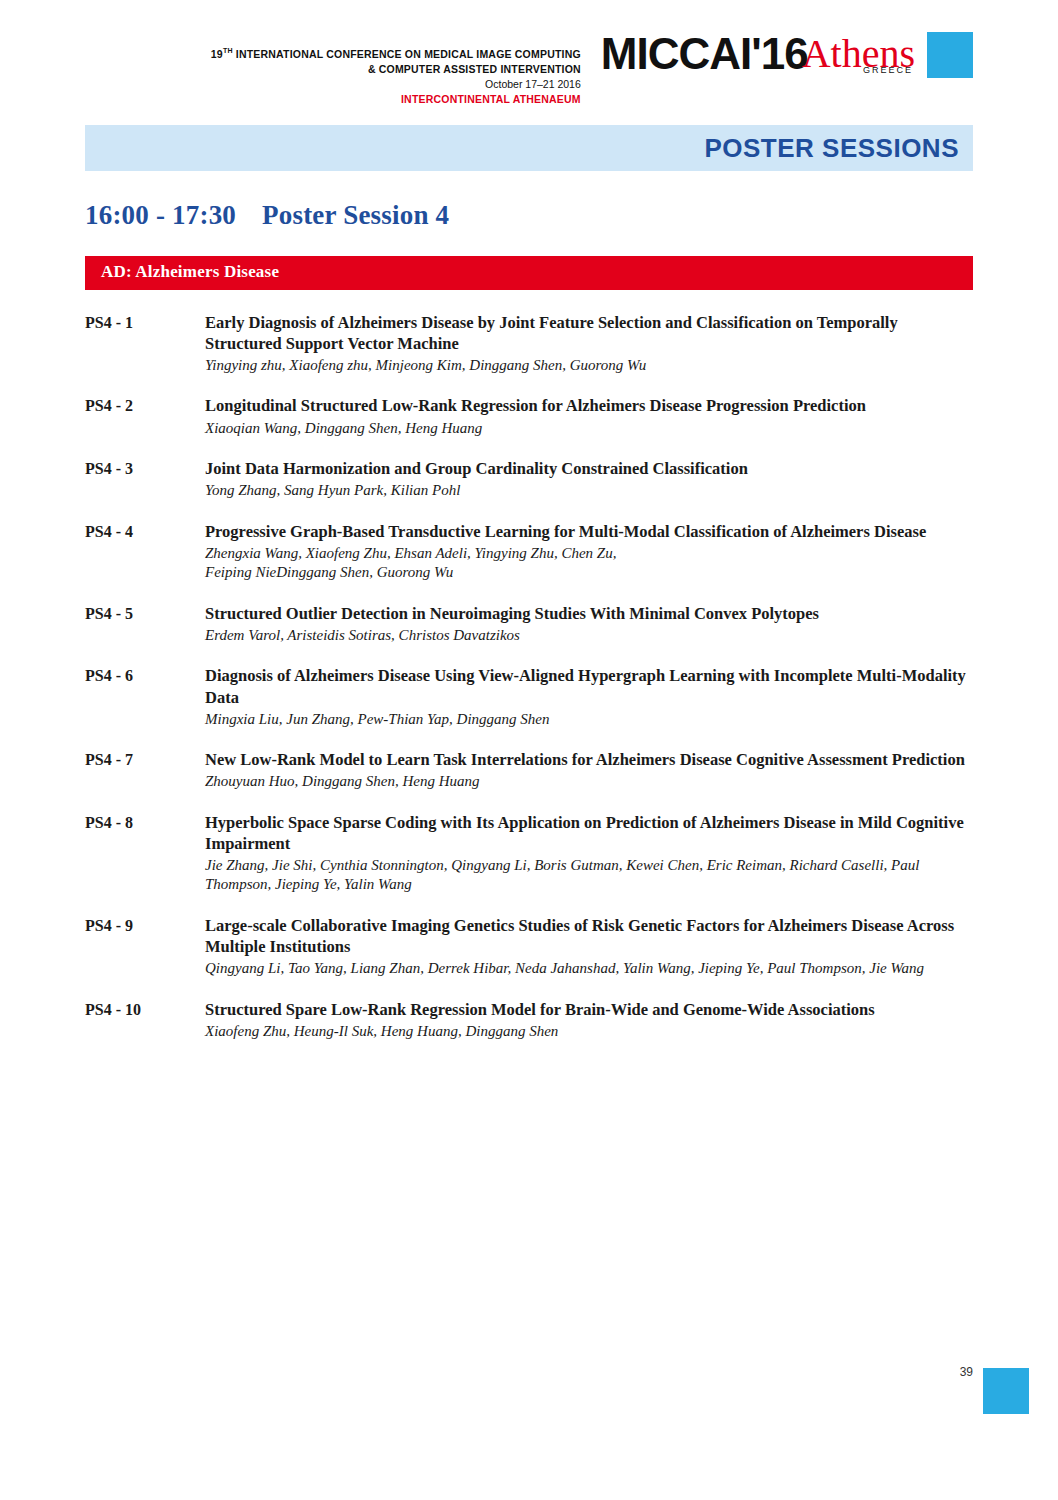19TH INTERNATIONAL CONFERENCE ON MEDICAL IMAGE COMPUTING
& COMPUTER ASSISTED INTERVENTION
October 17–21 2016
INTERCONTINENTAL ATHENAEUM
MICCAI'16
Athens
GREECE
Poster Sessions
16:00 - 17:30 Poster Session 4
AD: Alzheimers Disease
PS4 - 1
Early Diagnosis of Alzheimers Disease by Joint Feature Selection and Classification on Temporally Structured Support Vector Machine
Yingying zhu, Xiaofeng zhu, Minjeong Kim, Dinggang Shen, Guorong Wu
PS4 - 2
Longitudinal Structured Low-Rank Regression for Alzheimers Disease Progression Prediction
Xiaoqian Wang, Dinggang Shen, Heng Huang
PS4 - 3
Joint Data Harmonization and Group Cardinality Constrained Classification
Yong Zhang, Sang Hyun Park, Kilian Pohl
PS4 - 4
Progressive Graph-Based Transductive Learning for Multi-Modal Classification of Alzheimers Disease
Zhengxia Wang, Xiaofeng Zhu, Ehsan Adeli, Yingying Zhu, Chen Zu,
Feiping NieDinggang Shen, Guorong Wu
PS4 - 5
Structured Outlier Detection in Neuroimaging Studies With Minimal Convex Polytopes
Erdem Varol, Aristeidis Sotiras, Christos Davatzikos
PS4 - 6
Diagnosis of Alzheimers Disease Using View-Aligned Hypergraph Learning with Incomplete Multi-Modality Data
Mingxia Liu, Jun Zhang, Pew-Thian Yap, Dinggang Shen
PS4 - 7
New Low-Rank Model to Learn Task Interrelations for Alzheimers Disease Cognitive Assessment Prediction
Zhouyuan Huo, Dinggang Shen, Heng Huang
PS4 - 8
Hyperbolic Space Sparse Coding with Its Application on Prediction of Alzheimers Disease in Mild Cognitive Impairment
Jie Zhang, Jie Shi, Cynthia Stonnington, Qingyang Li, Boris Gutman, Kewei Chen, Eric Reiman, Richard Caselli, Paul Thompson, Jieping Ye, Yalin Wang
PS4 - 9
Large-scale Collaborative Imaging Genetics Studies of Risk Genetic Factors for Alzheimers Disease Across Multiple Institutions
Qingyang Li, Tao Yang, Liang Zhan, Derrek Hibar, Neda Jahanshad, Yalin Wang, Jieping Ye, Paul Thompson, Jie Wang
PS4 - 10
Structured Spare Low-Rank Regression Model for Brain-Wide and Genome-Wide Associations
Xiaofeng Zhu, Heung-Il Suk, Heng Huang, Dinggang Shen
39